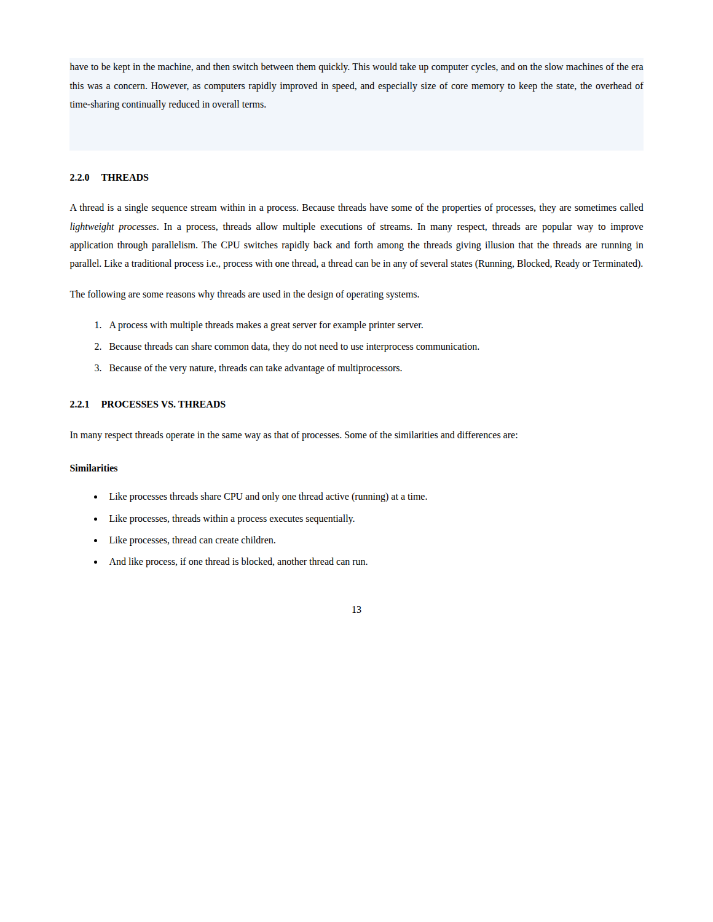have to be kept in the machine, and then switch between them quickly. This would take up computer cycles, and on the slow machines of the era this was a concern. However, as computers rapidly improved in speed, and especially size of core memory to keep the state, the overhead of time-sharing continually reduced in overall terms.
2.2.0 THREADS
A thread is a single sequence stream within in a process. Because threads have some of the properties of processes, they are sometimes called lightweight processes. In a process, threads allow multiple executions of streams. In many respect, threads are popular way to improve application through parallelism. The CPU switches rapidly back and forth among the threads giving illusion that the threads are running in parallel. Like a traditional process i.e., process with one thread, a thread can be in any of several states (Running, Blocked, Ready or Terminated).
The following are some reasons why threads are used in the design of operating systems.
A process with multiple threads makes a great server for example printer server.
Because threads can share common data, they do not need to use interprocess communication.
Because of the very nature, threads can take advantage of multiprocessors.
2.2.1 PROCESSES VS. THREADS
In many respect threads operate in the same way as that of processes. Some of the similarities and differences are:
Similarities
Like processes threads share CPU and only one thread active (running) at a time.
Like processes, threads within a process executes sequentially.
Like processes, thread can create children.
And like process, if one thread is blocked, another thread can run.
13